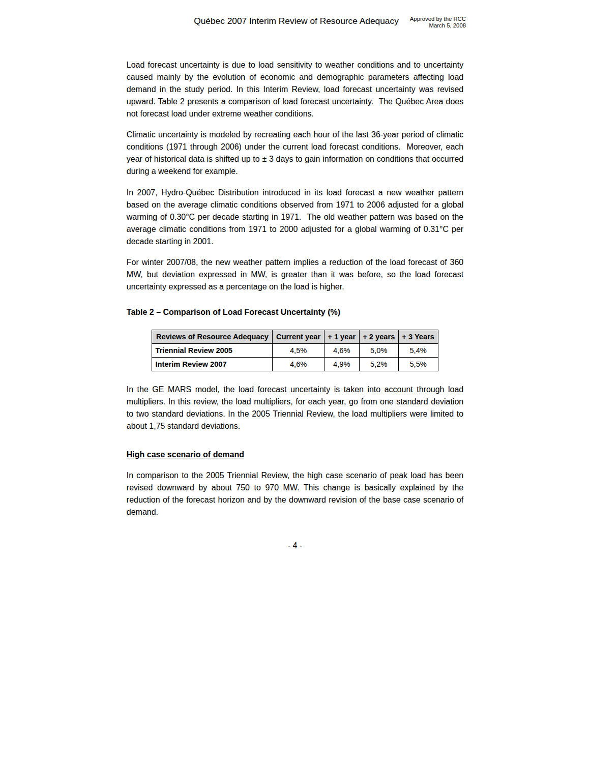Québec 2007 Interim Review of Resource Adequacy
Approved by the RCC
March 5, 2008
Load forecast uncertainty is due to load sensitivity to weather conditions and to uncertainty caused mainly by the evolution of economic and demographic parameters affecting load demand in the study period. In this Interim Review, load forecast uncertainty was revised upward. Table 2 presents a comparison of load forecast uncertainty. The Québec Area does not forecast load under extreme weather conditions.
Climatic uncertainty is modeled by recreating each hour of the last 36-year period of climatic conditions (1971 through 2006) under the current load forecast conditions. Moreover, each year of historical data is shifted up to ± 3 days to gain information on conditions that occurred during a weekend for example.
In 2007, Hydro-Québec Distribution introduced in its load forecast a new weather pattern based on the average climatic conditions observed from 1971 to 2006 adjusted for a global warming of 0.30°C per decade starting in 1971. The old weather pattern was based on the average climatic conditions from 1971 to 2000 adjusted for a global warming of 0.31°C per decade starting in 2001.
For winter 2007/08, the new weather pattern implies a reduction of the load forecast of 360 MW, but deviation expressed in MW, is greater than it was before, so the load forecast uncertainty expressed as a percentage on the load is higher.
Table 2 – Comparison of Load Forecast Uncertainty (%)
| Reviews of Resource Adequacy | Current year | + 1 year | + 2 years | + 3 Years |
| --- | --- | --- | --- | --- |
| Triennial Review 2005 | 4,5% | 4,6% | 5,0% | 5,4% |
| Interim Review 2007 | 4,6% | 4,9% | 5,2% | 5,5% |
In the GE MARS model, the load forecast uncertainty is taken into account through load multipliers. In this review, the load multipliers, for each year, go from one standard deviation to two standard deviations. In the 2005 Triennial Review, the load multipliers were limited to about 1,75 standard deviations.
High case scenario of demand
In comparison to the 2005 Triennial Review, the high case scenario of peak load has been revised downward by about 750 to 970 MW. This change is basically explained by the reduction of the forecast horizon and by the downward revision of the base case scenario of demand.
- 4 -